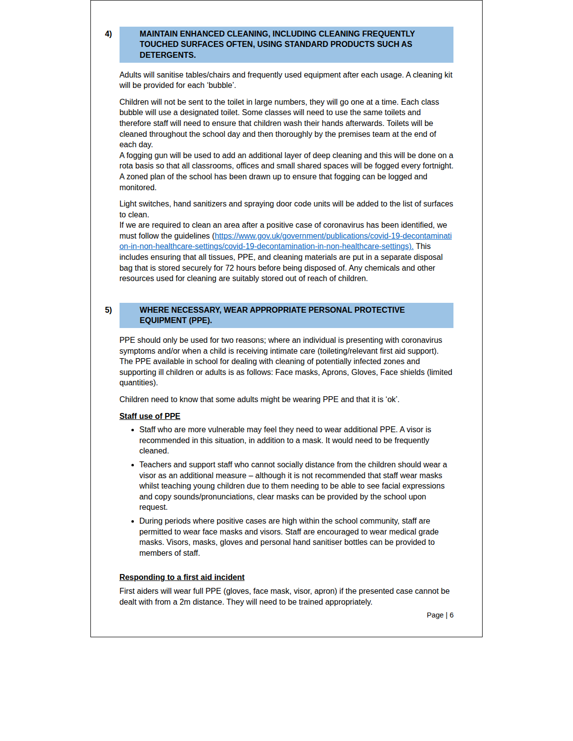4) MAINTAIN ENHANCED CLEANING, INCLUDING CLEANING FREQUENTLY TOUCHED SURFACES OFTEN, USING STANDARD PRODUCTS SUCH AS DETERGENTS.
Adults will sanitise tables/chairs and frequently used equipment after each usage. A cleaning kit will be provided for each ‘bubble’.
Children will not be sent to the toilet in large numbers, they will go one at a time. Each class bubble will use a designated toilet. Some classes will need to use the same toilets and therefore staff will need to ensure that children wash their hands afterwards. Toilets will be cleaned throughout the school day and then thoroughly by the premises team at the end of each day.
A fogging gun will be used to add an additional layer of deep cleaning and this will be done on a rota basis so that all classrooms, offices and small shared spaces will be fogged every fortnight. A zoned plan of the school has been drawn up to ensure that fogging can be logged and monitored.
Light switches, hand sanitizers and spraying door code units will be added to the list of surfaces to clean.
If we are required to clean an area after a positive case of coronavirus has been identified, we must follow the guidelines (https://www.gov.uk/government/publications/covid-19-decontamination-in-non-healthcare-settings/covid-19-decontamination-in-non-healthcare-settings). This includes ensuring that all tissues, PPE, and cleaning materials are put in a separate disposal bag that is stored securely for 72 hours before being disposed of. Any chemicals and other resources used for cleaning are suitably stored out of reach of children.
5) WHERE NECESSARY, WEAR APPROPRIATE PERSONAL PROTECTIVE EQUIPMENT (PPE).
PPE should only be used for two reasons; where an individual is presenting with coronavirus symptoms and/or when a child is receiving intimate care (toileting/relevant first aid support). The PPE available in school for dealing with cleaning of potentially infected zones and supporting ill children or adults is as follows: Face masks, Aprons, Gloves, Face shields (limited quantities).
Children need to know that some adults might be wearing PPE and that it is ‘ok’.
Staff use of PPE
Staff who are more vulnerable may feel they need to wear additional PPE. A visor is recommended in this situation, in addition to a mask. It would need to be frequently cleaned.
Teachers and support staff who cannot socially distance from the children should wear a visor as an additional measure – although it is not recommended that staff wear masks whilst teaching young children due to them needing to be able to see facial expressions and copy sounds/pronunciations, clear masks can be provided by the school upon request.
During periods where positive cases are high within the school community, staff are permitted to wear face masks and visors. Staff are encouraged to wear medical grade masks. Visors, masks, gloves and personal hand sanitiser bottles can be provided to members of staff.
Responding to a first aid incident
First aiders will wear full PPE (gloves, face mask, visor, apron) if the presented case cannot be dealt with from a 2m distance. They will need to be trained appropriately.
Page | 6